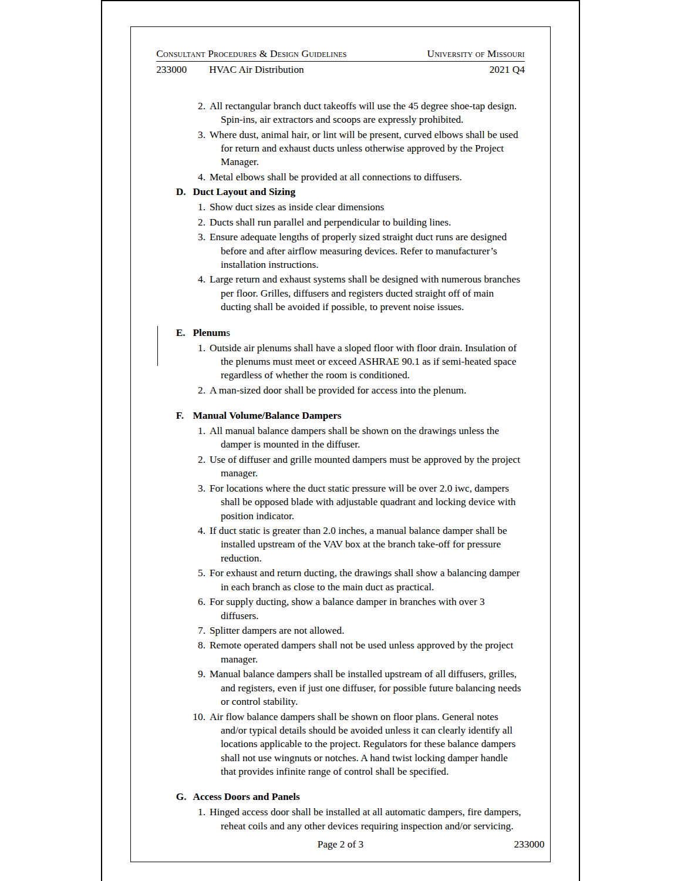Consultant Procedures & Design Guidelines
University of Missouri
233000 HVAC Air Distribution
2021 Q4
2.
All rectangular branch duct takeoffs will use the 45 degree shoe-tap design. Spin-ins, air extractors and scoops are expressly prohibited.
3.
Where dust, animal hair, or lint will be present, curved elbows shall be used for return and exhaust ducts unless otherwise approved by the Project Manager.
4.
Metal elbows shall be provided at all connections to diffusers.
D. Duct Layout and Sizing
1.
Show duct sizes as inside clear dimensions
2.
Ducts shall run parallel and perpendicular to building lines.
3.
Ensure adequate lengths of properly sized straight duct runs are designed before and after airflow measuring devices. Refer to manufacturer’s installation instructions.
4.
Large return and exhaust systems shall be designed with numerous branches per floor. Grilles, diffusers and registers ducted straight off of main ducting shall be avoided if possible, to prevent noise issues.
E. Plenums
1.
Outside air plenums shall have a sloped floor with floor drain. Insulation of the plenums must meet or exceed ASHRAE 90.1 as if semi-heated space regardless of whether the room is conditioned.
2.
A man-sized door shall be provided for access into the plenum.
F. Manual Volume/Balance Dampers
1.
All manual balance dampers shall be shown on the drawings unless the damper is mounted in the diffuser.
2.
Use of diffuser and grille mounted dampers must be approved by the project manager.
3.
For locations where the duct static pressure will be over 2.0 iwc, dampers shall be opposed blade with adjustable quadrant and locking device with position indicator.
4.
If duct static is greater than 2.0 inches, a manual balance damper shall be installed upstream of the VAV box at the branch take-off for pressure reduction.
5.
For exhaust and return ducting, the drawings shall show a balancing damper in each branch as close to the main duct as practical.
6.
For supply ducting, show a balance damper in branches with over 3 diffusers.
7.
Splitter dampers are not allowed.
8.
Remote operated dampers shall not be used unless approved by the project manager.
9.
Manual balance dampers shall be installed upstream of all diffusers, grilles, and registers, even if just one diffuser, for possible future balancing needs or control stability.
10.
Air flow balance dampers shall be shown on floor plans. General notes and/or typical details should be avoided unless it can clearly identify all locations applicable to the project. Regulators for these balance dampers shall not use wingnuts or notches. A hand twist locking damper handle that provides infinite range of control shall be specified.
G. Access Doors and Panels
1.
Hinged access door shall be installed at all automatic dampers, fire dampers, reheat coils and any other devices requiring inspection and/or servicing.
Page 2 of 3
233000